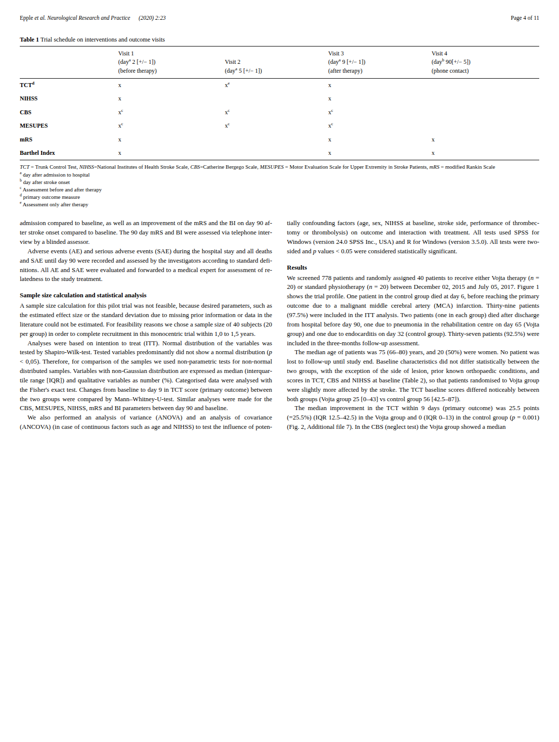Epple et al. Neurological Research and Practice (2020) 2:23
Page 4 of 11
Table 1 Trial schedule on interventions and outcome visits
| | Visit 1 (day a 2 [+/− 1]) (before therapy) | Visit 2 (day a 5 [+/− 1]) | Visit 3 (day a 9 [+/− 1]) (after therapy) | Visit 4 (day b 90[+/− 5]) (phone contact) |
| --- | --- | --- | --- | --- |
| TCT d | x | x e | x | |
| NIHSS | x | | x | |
| CBS | x c | x c | x c | |
| MESUPES | x c | x c | x c | |
| mRS | x | | x | x |
| Barthel Index | x | | x | x |
TCT = Trunk Control Test, NIHSS=National Institutes of Health Stroke Scale, CBS=Catherine Bergego Scale, MESUPES = Motor Evaluation Scale for Upper Extremity in Stroke Patients, mRS = modified Rankin Scale
a day after admission to hospital
b day after stroke onset
c Assessment before and after therapy
d primary outcome measure
e Assessment only after therapy
admission compared to baseline, as well as an improvement of the mRS and the BI on day 90 after stroke onset compared to baseline. The 90 day mRS and BI were assessed via telephone interview by a blinded assessor.
Adverse events (AE) and serious adverse events (SAE) during the hospital stay and all deaths and SAE until day 90 were recorded and assessed by the investigators according to standard definitions. All AE and SAE were evaluated and forwarded to a medical expert for assessment of relatedness to the study treatment.
Sample size calculation and statistical analysis
A sample size calculation for this pilot trial was not feasible, because desired parameters, such as the estimated effect size or the standard deviation due to missing prior information or data in the literature could not be estimated. For feasibility reasons we chose a sample size of 40 subjects (20 per group) in order to complete recruitment in this monocentric trial within 1,0 to 1,5 years.
Analyses were based on intention to treat (ITT). Normal distribution of the variables was tested by Shapiro-Wilk-test. Tested variables predominantly did not show a normal distribution (p < 0,05). Therefore, for comparison of the samples we used non-parametric tests for non-normal distributed samples. Variables with non-Gaussian distribution are expressed as median (interquartile range [IQR]) and qualitative variables as number (%). Categorised data were analysed with the Fisher's exact test. Changes from baseline to day 9 in TCT score (primary outcome) between the two groups were compared by Mann–Whitney-U-test. Similar analyses were made for the CBS, MESUPES, NIHSS, mRS and BI parameters between day 90 and baseline.
We also performed an analysis of variance (ANOVA) and an analysis of covariance (ANCOVA) (in case of continuous factors such as age and NIHSS) to test the influence of potentially confounding factors (age, sex, NIHSS at baseline, stroke side, performance of thrombectomy or thrombolysis) on outcome and interaction with treatment. All tests used SPSS for Windows (version 24.0 SPSS Inc., USA) and R for Windows (version 3.5.0). All tests were two-sided and p values < 0.05 were considered statistically significant.
Results
We screened 778 patients and randomly assigned 40 patients to receive either Vojta therapy (n = 20) or standard physiotherapy (n = 20) between December 02, 2015 and July 05, 2017. Figure 1 shows the trial profile. One patient in the control group died at day 6, before reaching the primary outcome due to a malignant middle cerebral artery (MCA) infarction. Thirty-nine patients (97.5%) were included in the ITT analysis. Two patients (one in each group) died after discharge from hospital before day 90, one due to pneumonia in the rehabilitation centre on day 65 (Vojta group) and one due to endocarditis on day 32 (control group). Thirty-seven patients (92.5%) were included in the three-months follow-up assessment.
The median age of patients was 75 (66–80) years, and 20 (50%) were women. No patient was lost to follow-up until study end. Baseline characteristics did not differ statistically between the two groups, with the exception of the side of lesion, prior known orthopaedic conditions, and scores in TCT, CBS and NIHSS at baseline (Table 2), so that patients randomised to Vojta group were slightly more affected by the stroke. The TCT baseline scores differed noticeably between both groups (Vojta group 25 [0–43] vs control group 56 [42.5–87]).
The median improvement in the TCT within 9 days (primary outcome) was 25.5 points (=25.5%) (IQR 12.5–42.5) in the Vojta group and 0 (IQR 0–13) in the control group (p = 0.001) (Fig. 2, Additional file 7). In the CBS (neglect test) the Vojta group showed a median